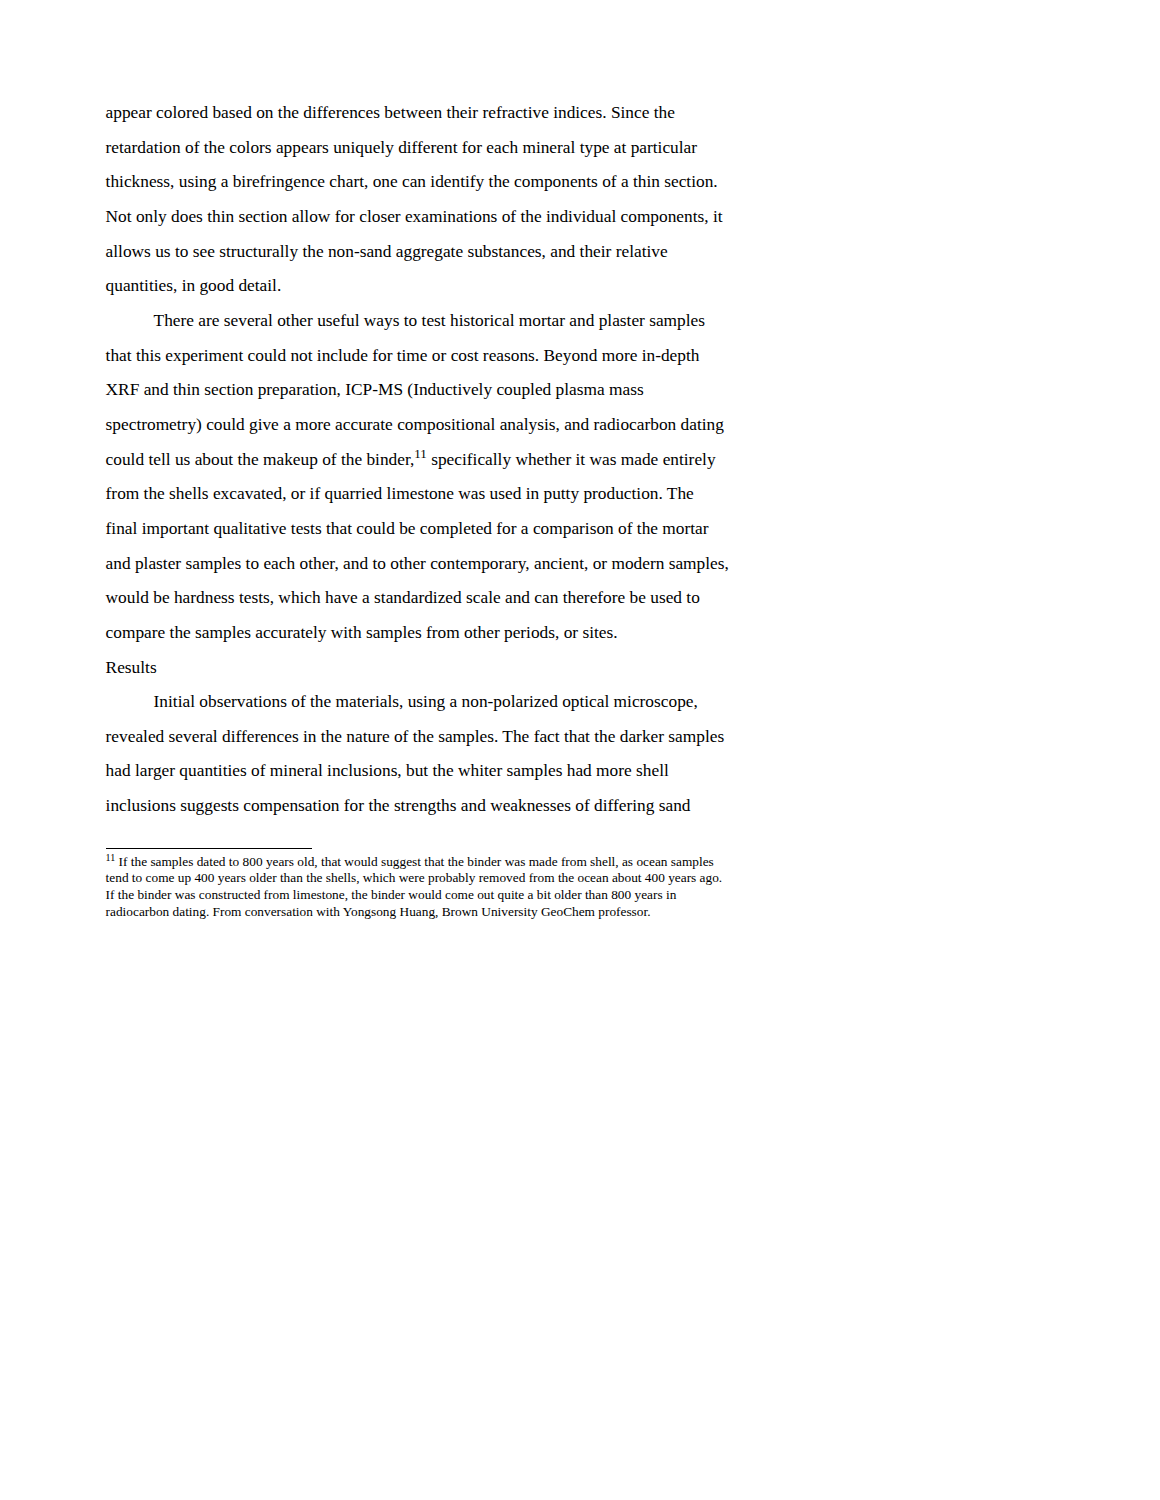appear colored based on the differences between their refractive indices. Since the retardation of the colors appears uniquely different for each mineral type at particular thickness, using a birefringence chart, one can identify the components of a thin section. Not only does thin section allow for closer examinations of the individual components, it allows us to see structurally the non-sand aggregate substances, and their relative quantities, in good detail.
There are several other useful ways to test historical mortar and plaster samples that this experiment could not include for time or cost reasons. Beyond more in-depth XRF and thin section preparation, ICP-MS (Inductively coupled plasma mass spectrometry) could give a more accurate compositional analysis, and radiocarbon dating could tell us about the makeup of the binder,11 specifically whether it was made entirely from the shells excavated, or if quarried limestone was used in putty production. The final important qualitative tests that could be completed for a comparison of the mortar and plaster samples to each other, and to other contemporary, ancient, or modern samples, would be hardness tests, which have a standardized scale and can therefore be used to compare the samples accurately with samples from other periods, or sites.
Results
Initial observations of the materials, using a non-polarized optical microscope, revealed several differences in the nature of the samples. The fact that the darker samples had larger quantities of mineral inclusions, but the whiter samples had more shell inclusions suggests compensation for the strengths and weaknesses of differing sand
11 If the samples dated to 800 years old, that would suggest that the binder was made from shell, as ocean samples tend to come up 400 years older than the shells, which were probably removed from the ocean about 400 years ago. If the binder was constructed from limestone, the binder would come out quite a bit older than 800 years in radiocarbon dating. From conversation with Yongsong Huang, Brown University GeoChem professor.